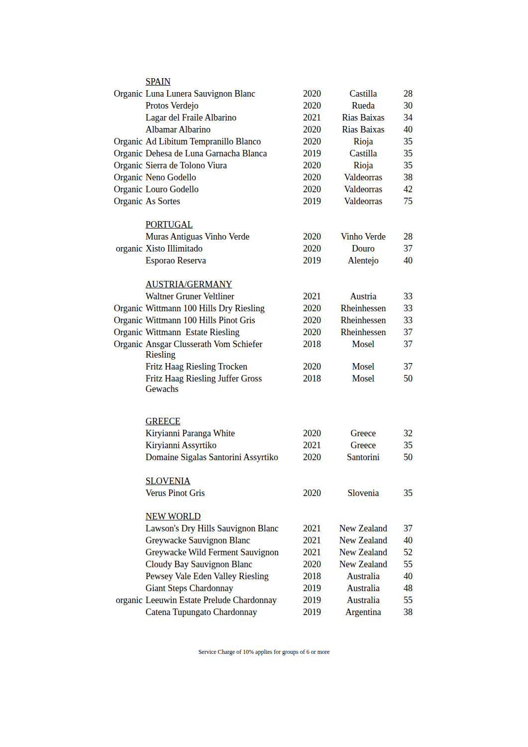| | SPAIN | | | |
| Organic | Luna Lunera Sauvignon Blanc | 2020 | Castilla | 28 |
| | Protos Verdejo | 2020 | Rueda | 30 |
| | Lagar del Fraile Albarino | 2021 | Rias Baixas | 34 |
| | Albamar Albarino | 2020 | Rias Baixas | 40 |
| Organic | Ad Libitum Tempranillo Blanco | 2020 | Rioja | 35 |
| Organic | Dehesa de Luna Garnacha Blanca | 2019 | Castilla | 35 |
| Organic | Sierra de Tolono Viura | 2020 | Rioja | 35 |
| Organic | Neno Godello | 2020 | Valdeorras | 38 |
| Organic | Louro Godello | 2020 | Valdeorras | 42 |
| Organic | As Sortes | 2019 | Valdeorras | 75 |
| | PORTUGAL | | | |
| | Muras Antiguas Vinho Verde | 2020 | Vinho Verde | 28 |
| organic | Xisto Illimitado | 2020 | Douro | 37 |
| | Esporao Reserva | 2019 | Alentejo | 40 |
| | AUSTRIA/GERMANY | | | |
| | Waltner Gruner Veltliner | 2021 | Austria | 33 |
| Organic | Wittmann 100 Hills Dry Riesling | 2020 | Rheinhessen | 33 |
| Organic | Wittmann 100 Hills Pinot Gris | 2020 | Rheinhessen | 33 |
| Organic | Wittmann Estate Riesling | 2020 | Rheinhessen | 37 |
| Organic | Ansgar Clusserath Vom Schiefer Riesling | 2018 | Mosel | 37 |
| | Fritz Haag Riesling Trocken | 2020 | Mosel | 37 |
| | Fritz Haag Riesling Juffer Gross Gewachs | 2018 | Mosel | 50 |
| | GREECE | | | |
| | Kiryianni Paranga White | 2020 | Greece | 32 |
| | Kiryianni Assyrtiko | 2021 | Greece | 35 |
| | Domaine Sigalas Santorini Assyrtiko | 2020 | Santorini | 50 |
| | SLOVENIA | | | |
| | Verus Pinot Gris | 2020 | Slovenia | 35 |
| | NEW WORLD | | | |
| | Lawson's Dry Hills Sauvignon Blanc | 2021 | New Zealand | 37 |
| | Greywacke Sauvignon Blanc | 2021 | New Zealand | 40 |
| | Greywacke Wild Ferment Sauvignon | 2021 | New Zealand | 52 |
| | Cloudy Bay Sauvignon Blanc | 2020 | New Zealand | 55 |
| | Pewsey Vale Eden Valley Riesling | 2018 | Australia | 40 |
| | Giant Steps Chardonnay | 2019 | Australia | 48 |
| organic | Leeuwin Estate Prelude Chardonnay | 2019 | Australia | 55 |
| | Catena Tupungato Chardonnay | 2019 | Argentina | 38 |
Service Charge of 10% applies for groups of 6 or more